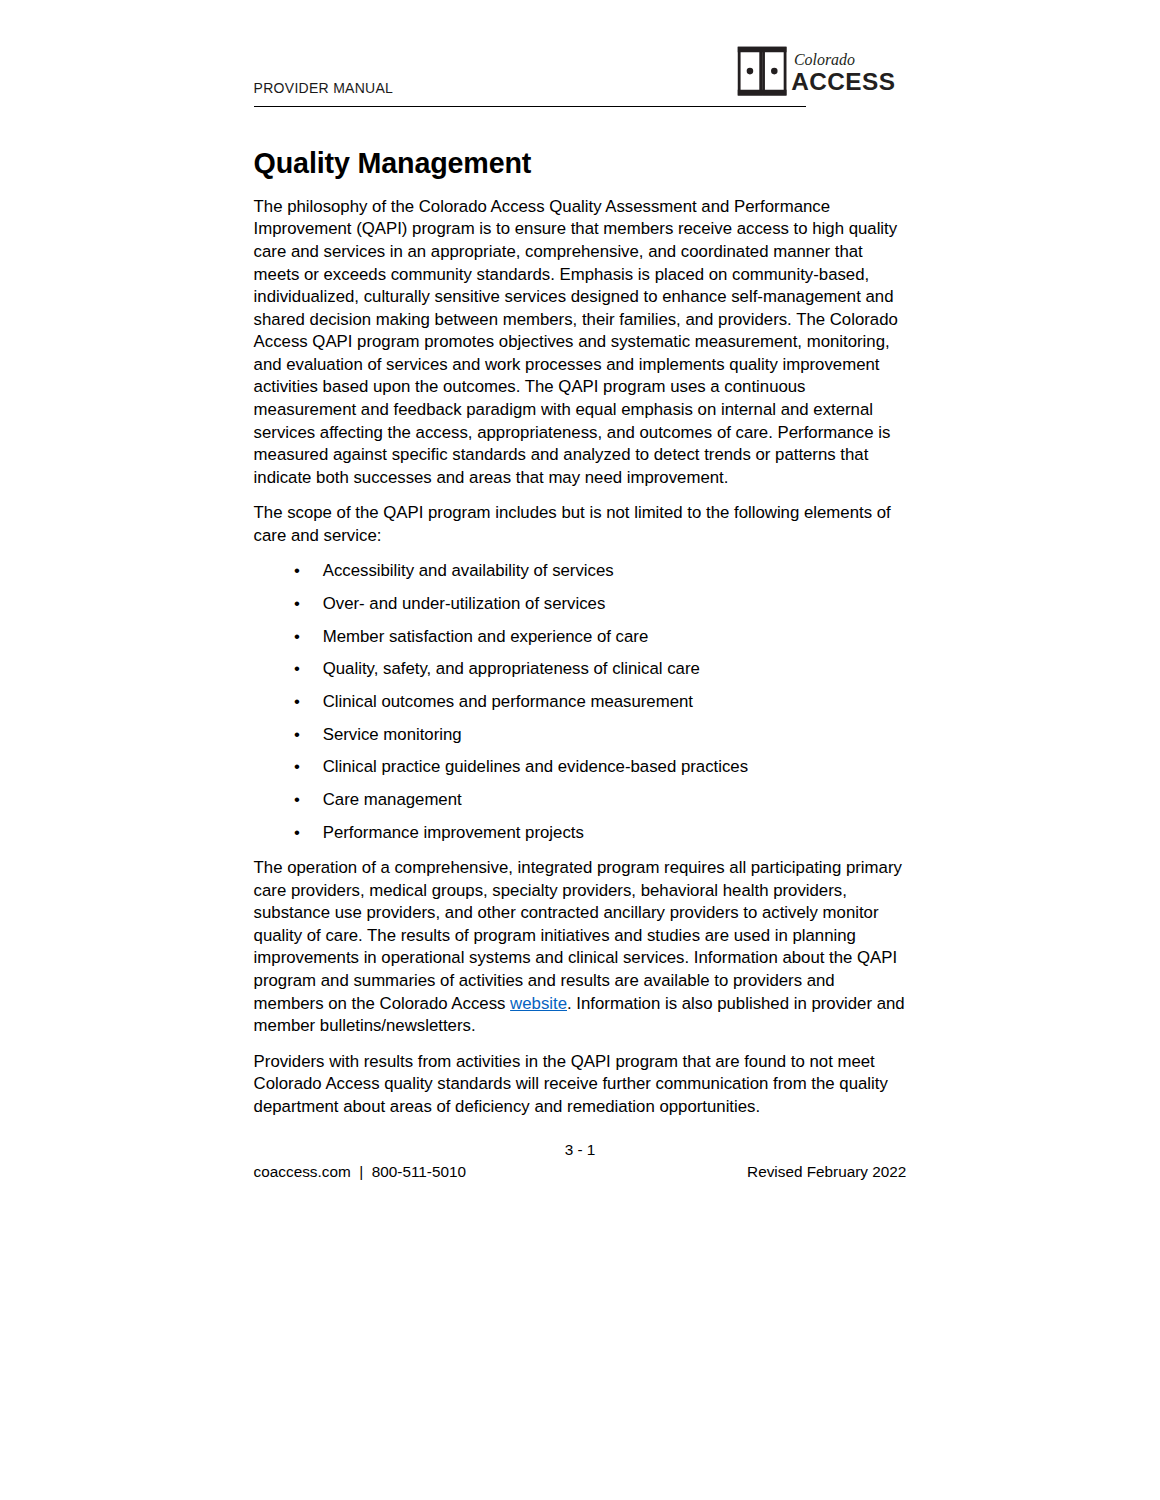PROVIDER MANUAL
Colorado ACCESS
Quality Management
The philosophy of the Colorado Access Quality Assessment and Performance Improvement (QAPI) program is to ensure that members receive access to high quality care and services in an appropriate, comprehensive, and coordinated manner that meets or exceeds community standards. Emphasis is placed on community-based, individualized, culturally sensitive services designed to enhance self-management and shared decision making between members, their families, and providers. The Colorado Access QAPI program promotes objectives and systematic measurement, monitoring, and evaluation of services and work processes and implements quality improvement activities based upon the outcomes. The QAPI program uses a continuous measurement and feedback paradigm with equal emphasis on internal and external services affecting the access, appropriateness, and outcomes of care. Performance is measured against specific standards and analyzed to detect trends or patterns that indicate both successes and areas that may need improvement.
The scope of the QAPI program includes but is not limited to the following elements of care and service:
Accessibility and availability of services
Over- and under-utilization of services
Member satisfaction and experience of care
Quality, safety, and appropriateness of clinical care
Clinical outcomes and performance measurement
Service monitoring
Clinical practice guidelines and evidence-based practices
Care management
Performance improvement projects
The operation of a comprehensive, integrated program requires all participating primary care providers, medical groups, specialty providers, behavioral health providers, substance use providers, and other contracted ancillary providers to actively monitor quality of care. The results of program initiatives and studies are used in planning improvements in operational systems and clinical services. Information about the QAPI program and summaries of activities and results are available to providers and members on the Colorado Access website. Information is also published in provider and member bulletins/newsletters.
Providers with results from activities in the QAPI program that are found to not meet Colorado Access quality standards will receive further communication from the quality department about areas of deficiency and remediation opportunities.
3 - 1
coaccess.com | 800-511-5010 Revised February 2022